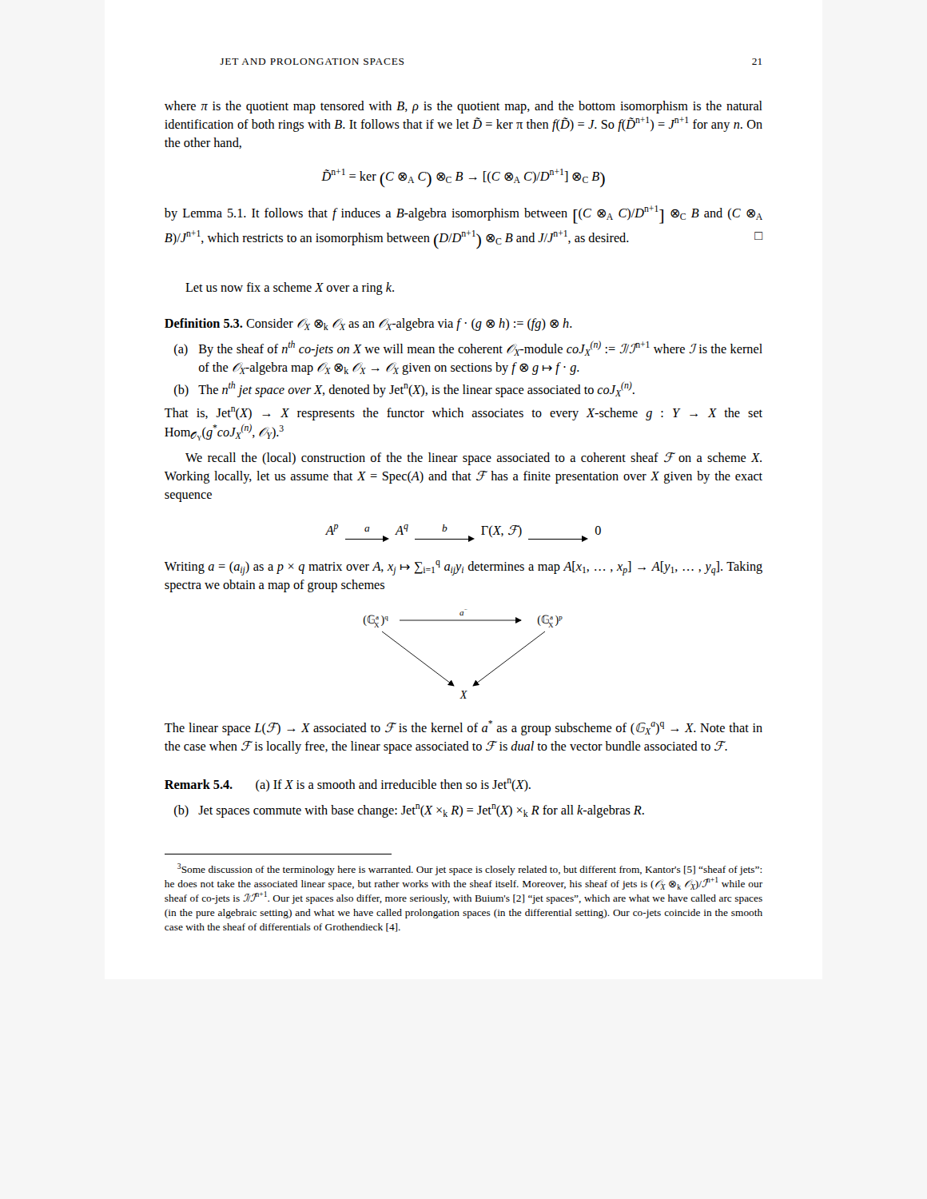JET AND PROLONGATION SPACES 21
where π is the quotient map tensored with B, ρ is the quotient map, and the bottom isomorphism is the natural identification of both rings with B. It follows that if we let D̃ = ker π then f(D̃) = J. So f(D̃n+1) = Jn+1 for any n. On the other hand,
D̃n+1 = ker (C ⊗A C) ⊗C B → [(C ⊗A C)/Dn+1] ⊗C B)
by Lemma 5.1. It follows that f induces a B-algebra isomorphism between [(C ⊗A C)/Dn+1] ⊗C B and (C ⊗A B)/Jn+1, which restricts to an isomorphism between (D/Dn+1) ⊗C B and J/Jn+1, as desired. □
Let us now fix a scheme X over a ring k.
Definition 5.3. Consider 𝒪X ⊗k 𝒪X as an 𝒪X-algebra via f · (g ⊗ h) := (fg) ⊗ h.
(a) By the sheaf of nth co-jets on X we will mean the coherent 𝒪X-module coJX(n) := ℐ/ℐn+1 where ℐ is the kernel of the 𝒪X-algebra map 𝒪X ⊗k 𝒪X → 𝒪X given on sections by f ⊗ g ↦ f · g.
(b) The nth jet space over X, denoted by Jetn(X), is the linear space associated to coJX(n).
That is, Jetn(X) → X respresents the functor which associates to every X-scheme g : Y → X the set Hom𝒪Y(g*coJX(n), 𝒪Y).3
We recall the (local) construction of the the linear space associated to a coherent sheaf ℱ on a scheme X. Working locally, let us assume that X = Spec(A) and that ℱ has a finite presentation over X given by the exact sequence
| A p | a | A q | b | Γ ( X , ℱ ) | | 0 |
Writing a = (aij) as a p × q matrix over A, xj ↦ ∑i=1q aijyi determines a map A[x1, … , xp] → A[y1, … , yq]. Taking spectra we obtain a map of group schemes
(𝔾aX)q (𝔾aX)p X a*
The linear space L(ℱ) → X associated to ℱ is the kernel of a* as a group subscheme of (𝔾Xa)q → X. Note that in the case when ℱ is locally free, the linear space associated to ℱ is dual to the vector bundle associated to ℱ.
Remark 5.4. (a) If X is a smooth and irreducible then so is Jetn(X).
(b) Jet spaces commute with base change: Jetn(X ×k R) = Jetn(X) ×k R for all k-algebras R.
3 Some discussion of the terminology here is warranted. Our jet space is closely related to, but different from, Kantor's [5] “sheaf of jets”: he does not take the associated linear space, but rather works with the sheaf itself. Moreover, his sheaf of jets is (𝒪X ⊗k 𝒪X)/ℐn+1 while our sheaf of co-jets is ℐ/ℐn+1. Our jet spaces also differ, more seriously, with Buium's [2] “jet spaces”, which are what we have called arc spaces (in the pure algebraic setting) and what we have called prolongation spaces (in the differential setting). Our co-jets coincide in the smooth case with the sheaf of differentials of Grothendieck [4].